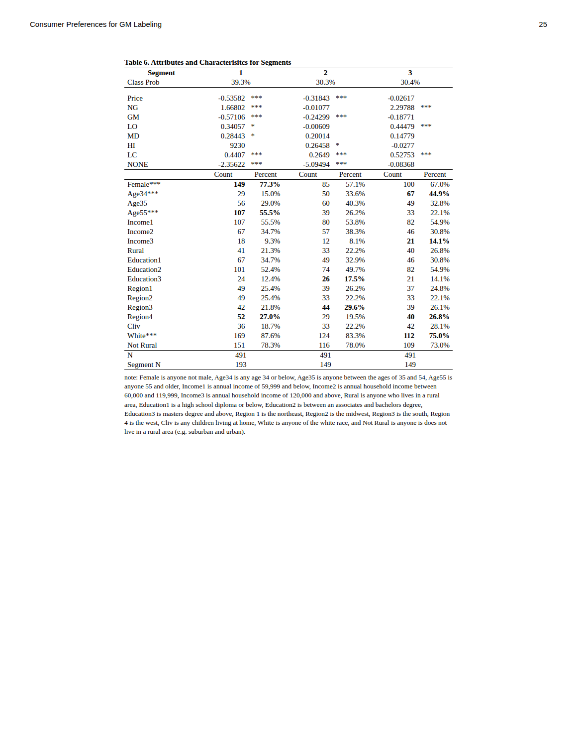Consumer Preferences for GM Labeling
25
Table 6. Attributes and Characterisitcs for Segments
| Segment | 1 | 2 | 3 |
| --- | --- | --- | --- |
| Class Prob | 39.3% | 30.3% | 30.4% |
| Price | -0.53582 | *** | -0.31843 | *** | -0.02617 | |
| NG | 1.66802 | *** | -0.01077 | | 2.29788 | *** |
| GM | -0.57106 | *** | -0.24299 | *** | -0.18771 | |
| LO | 0.34057 | * | -0.00609 | | 0.44479 | *** |
| MD | 0.28443 | * | 0.20014 | | 0.14779 | |
| HI | 9230 | | 0.26458 | * | -0.0277 | |
| LC | 0.4407 | *** | 0.2649 | *** | 0.52753 | *** |
| NONE | -2.35622 | *** | -5.09494 | *** | -0.08368 | |
| | Count | Percent | Count | Percent | Count | Percent |
| Female*** | 149 | 77.3% | 85 | 57.1% | 100 | 67.0% |
| Age34*** | 29 | 15.0% | 50 | 33.6% | 67 | 44.9% |
| Age35 | 56 | 29.0% | 60 | 40.3% | 49 | 32.8% |
| Age55*** | 107 | 55.5% | 39 | 26.2% | 33 | 22.1% |
| Income1 | 107 | 55.5% | 80 | 53.8% | 82 | 54.9% |
| Income2 | 67 | 34.7% | 57 | 38.3% | 46 | 30.8% |
| Income3 | 18 | 9.3% | 12 | 8.1% | 21 | 14.1% |
| Rural | 41 | 21.3% | 33 | 22.2% | 40 | 26.8% |
| Education1 | 67 | 34.7% | 49 | 32.9% | 46 | 30.8% |
| Education2 | 101 | 52.4% | 74 | 49.7% | 82 | 54.9% |
| Education3 | 24 | 12.4% | 26 | 17.5% | 21 | 14.1% |
| Region1 | 49 | 25.4% | 39 | 26.2% | 37 | 24.8% |
| Region2 | 49 | 25.4% | 33 | 22.2% | 33 | 22.1% |
| Region3 | 42 | 21.8% | 44 | 29.6% | 39 | 26.1% |
| Region4 | 52 | 27.0% | 29 | 19.5% | 40 | 26.8% |
| Cliv | 36 | 18.7% | 33 | 22.2% | 42 | 28.1% |
| White*** | 169 | 87.6% | 124 | 83.3% | 112 | 75.0% |
| Not Rural | 151 | 78.3% | 116 | 78.0% | 109 | 73.0% |
| N | 491 | 491 | 491 |
| Segment N | 193 | 149 | 149 |
note: Female is anyone not male, Age34 is any age 34 or below, Age35 is anyone between the ages of 35 and 54, Age55 is anyone 55 and older, Income1 is annual income of 59,999 and below, Income2 is annual household income between 60,000 and 119,999, Income3 is annual household income of 120,000 and above, Rural is anyone who lives in a rural area, Education1 is a high school diploma or below, Education2 is between an associates and bachelors degree, Education3 is masters degree and above, Region 1 is the northeast, Region2 is the midwest, Region3 is the south, Region 4 is the west, Cliv is any children living at home, White is anyone of the white race, and Not Rural is anyone is does not live in a rural area (e.g. suburban and urban).